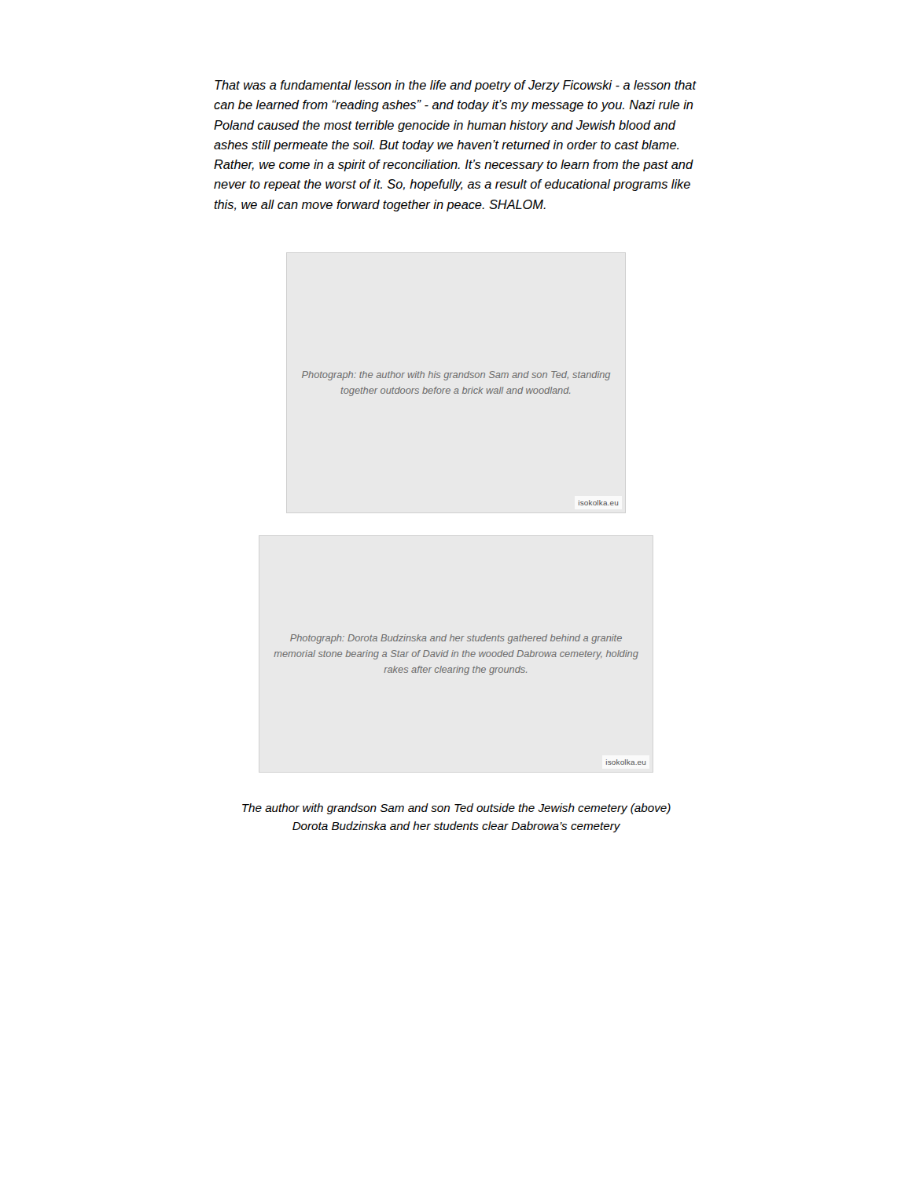That was a fundamental lesson in the life and poetry of Jerzy Ficowski - a lesson that can be learned from “reading ashes” - and today it’s my message to you. Nazi rule in Poland caused the most terrible genocide in human history and Jewish blood and ashes still permeate the soil. But today we haven’t returned in order to cast blame. Rather, we come in a spirit of reconciliation. It’s necessary to learn from the past and never to repeat the worst of it. So, hopefully, as a result of educational programs like this, we all can move forward together in peace. SHALOM.
Photograph: the author with his grandson Sam and son Ted, standing together outdoors before a brick wall and woodland. isokolka.eu
Photograph: Dorota Budzinska and her students gathered behind a granite memorial stone bearing a Star of David in the wooded Dabrowa cemetery, holding rakes after clearing the grounds. isokolka.eu
The author with grandson Sam and son Ted outside the Jewish cemetery (above) Dorota Budzinska and her students clear Dabrowa’s cemetery